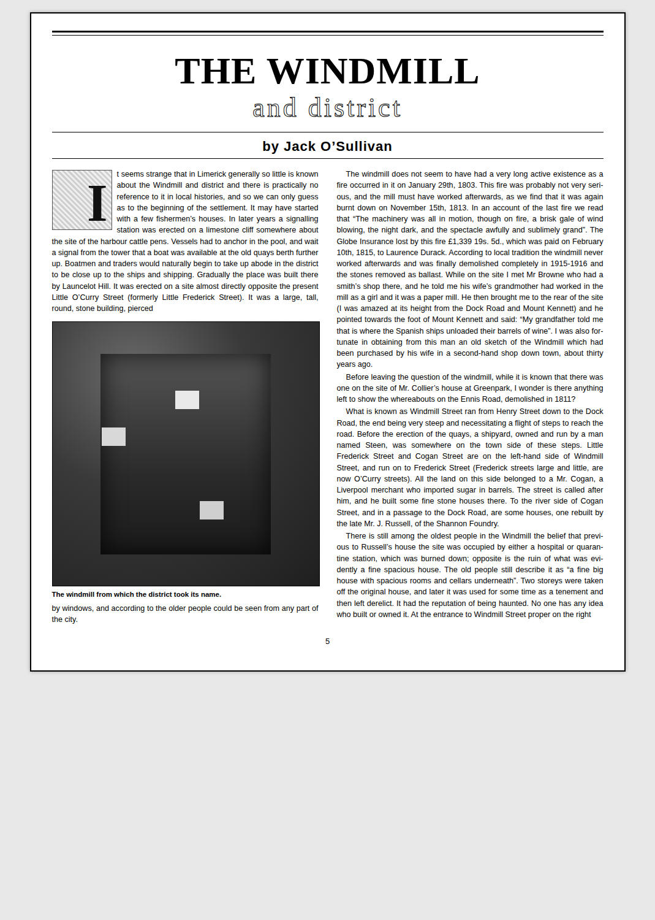THE WINDMILL
and district
by Jack O’Sullivan
I t seems strange that in Limerick generally so little is known about the Windmill and district and there is practically no reference to it in local histories, and so we can only guess as to the beginning of the settlement. It may have started with a few fishermen’s houses. In later years a signalling station was erected on a limestone cliff somewhere about the site of the harbour cattle pens. Vessels had to anchor in the pool, and wait a signal from the tower that a boat was available at the old quays berth further up. Boatmen and traders would naturally begin to take up abode in the district to be close up to the ships and shipping. Gradually the place was built there by Launcelot Hill. It was erected on a site almost directly opposite the present Little O’Curry Street (formerly Little Frederick Street). It was a large, tall, round, stone building, pierced
The windmill from which the district took its name.
by windows, and according to the older people could be seen from any part of the city.
The windmill does not seem to have had a very long active existence as a fire occurred in it on January 29th, 1803. This fire was probably not very serious, and the mill must have worked afterwards, as we find that it was again burnt down on November 15th, 1813. In an account of the last fire we read that “The machinery was all in motion, though on fire, a brisk gale of wind blowing, the night dark, and the spectacle awfully and sublimely grand”. The Globe Insurance lost by this fire £1,339 19s. 5d., which was paid on February 10th, 1815, to Laurence Durack. According to local tradition the windmill never worked afterwards and was finally demolished completely in 1915-1916 and the stones removed as ballast. While on the site I met Mr Browne who had a smith’s shop there, and he told me his wife’s grandmother had worked in the mill as a girl and it was a paper mill. He then brought me to the rear of the site (I was amazed at its height from the Dock Road and Mount Kennett) and he pointed towards the foot of Mount Kennett and said: “My grandfather told me that is where the Spanish ships unloaded their barrels of wine”. I was also fortunate in obtaining from this man an old sketch of the Windmill which had been purchased by his wife in a second-hand shop down town, about thirty years ago.
Before leaving the question of the windmill, while it is known that there was one on the site of Mr. Collier’s house at Greenpark, I wonder is there anything left to show the whereabouts on the Ennis Road, demolished in 1811?
What is known as Windmill Street ran from Henry Street down to the Dock Road, the end being very steep and necessitating a flight of steps to reach the road. Before the erection of the quays, a shipyard, owned and run by a man named Steen, was somewhere on the town side of these steps. Little Frederick Street and Cogan Street are on the left-hand side of Windmill Street, and run on to Frederick Street (Frederick streets large and little, are now O’Curry streets). All the land on this side belonged to a Mr. Cogan, a Liverpool merchant who imported sugar in barrels. The street is called after him, and he built some fine stone houses there. To the river side of Cogan Street, and in a passage to the Dock Road, are some houses, one rebuilt by the late Mr. J. Russell, of the Shannon Foundry.
There is still among the oldest people in the Windmill the belief that previous to Russell’s house the site was occupied by either a hospital or quarantine station, which was burned down; opposite is the ruin of what was evidently a fine spacious house. The old people still describe it as “a fine big house with spacious rooms and cellars underneath”. Two storeys were taken off the original house, and later it was used for some time as a tenement and then left derelict. It had the reputation of being haunted. No one has any idea who built or owned it. At the entrance to Windmill Street proper on the right
5